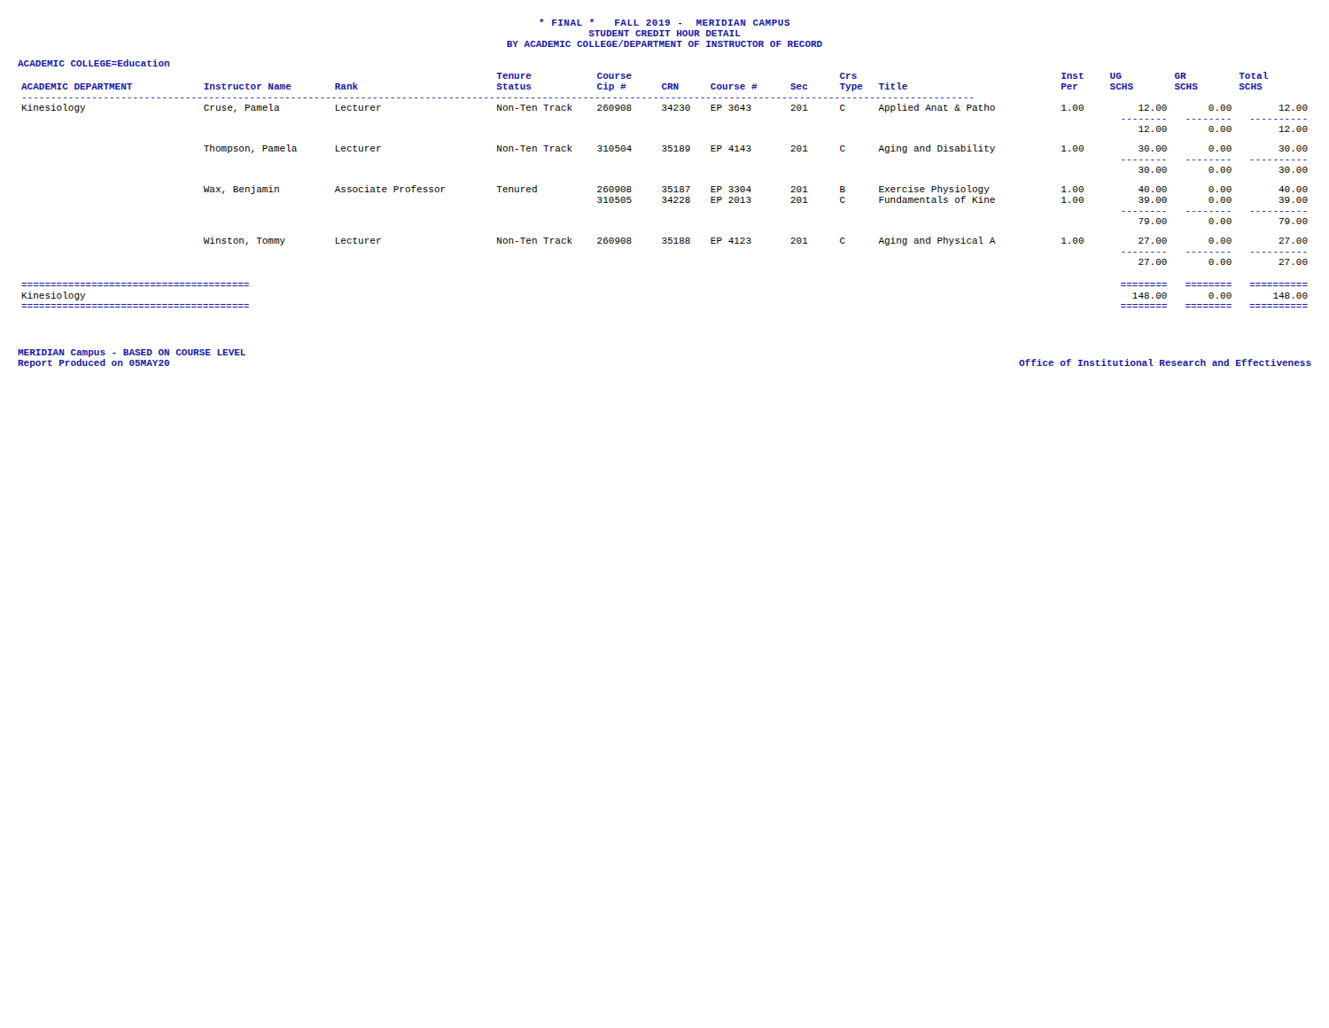* FINAL * FALL 2019 - MERIDIAN CAMPUS
STUDENT CREDIT HOUR DETAIL
BY ACADEMIC COLLEGE/DEPARTMENT OF INSTRUCTOR OF RECORD
ACADEMIC COLLEGE=Education
| | | | Tenure | Course | | | | Crs | | Inst | UG | GR | Total |
| --- | --- | --- | --- | --- | --- | --- | --- | --- | --- | --- | --- | --- | --- |
| ACADEMIC DEPARTMENT | Instructor Name | Rank | Status | Cip # | CRN | Course # | Sec | Type | Title | Per | SCHS | SCHS | SCHS |
| ------------------------------------------------------------------------------------------------------------------------------------------------------------------- |
| Kinesiology | Cruse, Pamela | Lecturer | Non-Ten Track | 260908 | 34230 | EP 3643 | 201 | C | Applied Anat & Patho | 1.00 | 12.00 | 0.00 | 12.00 |
| | -------- | -------- | ---------- |
| | 12.00 | 0.00 | 12.00 |
| | Thompson, Pamela | Lecturer | Non-Ten Track | 310504 | 35189 | EP 4143 | 201 | C | Aging and Disability | 1.00 | 30.00 | 0.00 | 30.00 |
| | -------- | -------- | ---------- |
| | 30.00 | 0.00 | 30.00 |
| | Wax, Benjamin | Associate Professor | Tenured | 260908 | 35187 | EP 3304 | 201 | B | Exercise Physiology | 1.00 | 40.00 | 0.00 | 40.00 |
| | | | | 310505 | 34228 | EP 2013 | 201 | C | Fundamentals of Kine | 1.00 | 39.00 | 0.00 | 39.00 |
| | -------- | -------- | ---------- |
| | 79.00 | 0.00 | 79.00 |
| | Winston, Tommy | Lecturer | Non-Ten Track | 260908 | 35188 | EP 4123 | 201 | C | Aging and Physical A | 1.00 | 27.00 | 0.00 | 27.00 |
| | -------- | -------- | ---------- |
| | 27.00 | 0.00 | 27.00 |
| ======================================= | ======== | ======== | ========== |
| Kinesiology | | 148.00 | 0.00 | 148.00 |
| ======================================= | ======== | ======== | ========== |
MERIDIAN Campus - BASED ON COURSE LEVEL
Report Produced on 05MAY20
Office of Institutional Research and Effectiveness